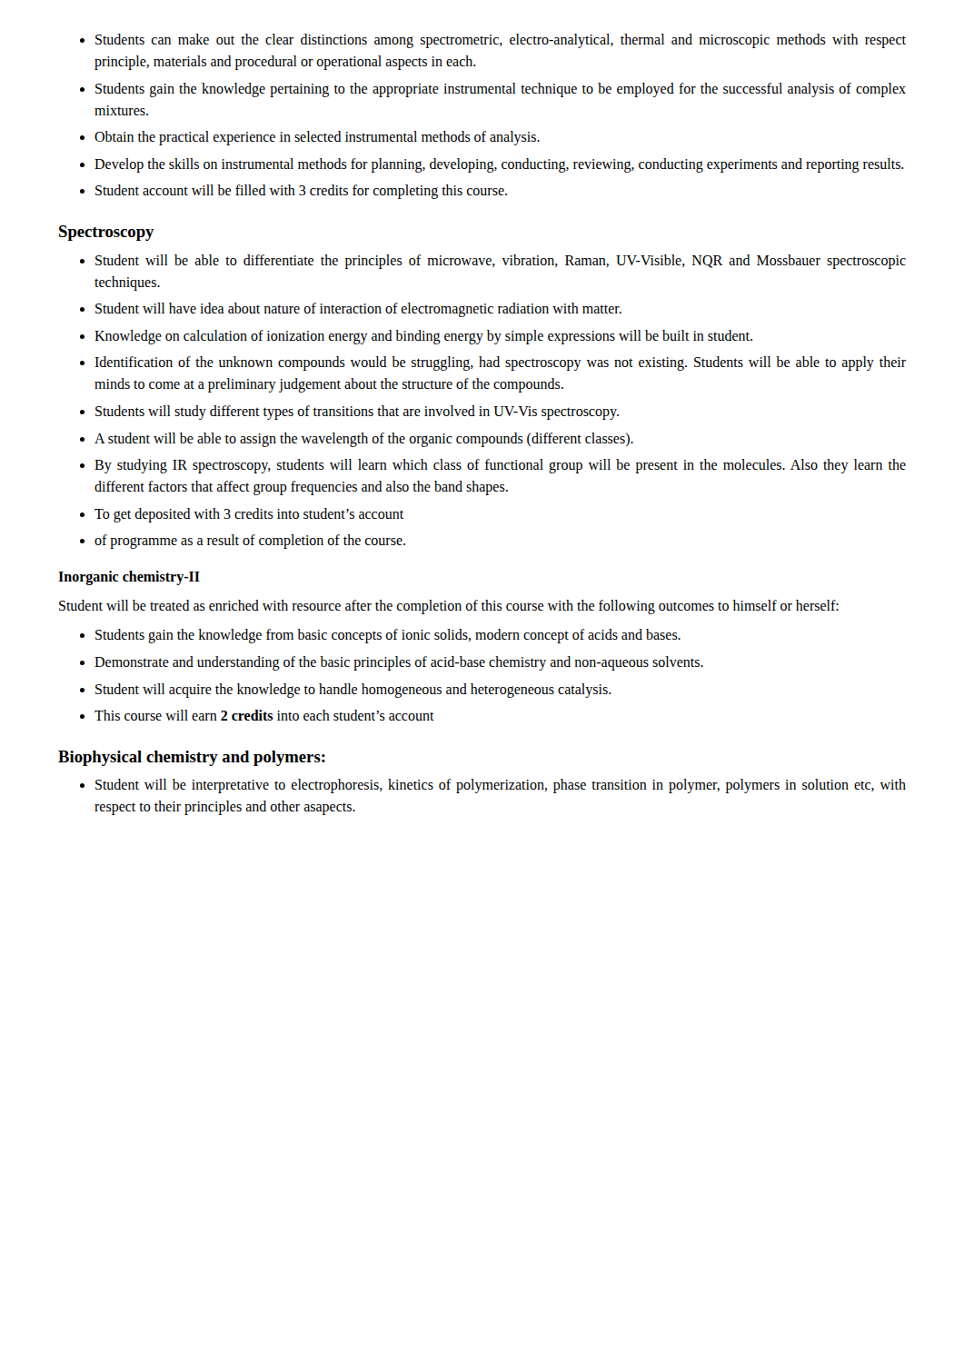Students can make out the clear distinctions among spectrometric, electro-analytical, thermal and microscopic methods with respect principle, materials and procedural or operational aspects in each.
Students gain the knowledge pertaining to the appropriate instrumental technique to be employed for the successful analysis of complex mixtures.
Obtain the practical experience in selected instrumental methods of analysis.
Develop the skills on instrumental methods for planning, developing, conducting, reviewing, conducting experiments and reporting results.
Student account will be filled with 3 credits for completing this course.
Spectroscopy
Student will be able to differentiate the principles of microwave, vibration, Raman, UV-Visible, NQR and Mossbauer spectroscopic techniques.
Student will have idea about nature of interaction of electromagnetic radiation with matter.
Knowledge on calculation of ionization energy and binding energy by simple expressions will be built in student.
Identification of the unknown compounds would be struggling, had spectroscopy was not existing. Students will be able to apply their minds to come at a preliminary judgement about the structure of the compounds.
Students will study different types of transitions that are involved in UV-Vis spectroscopy.
A student will be able to assign the wavelength of the organic compounds (different classes).
By studying IR spectroscopy, students will learn which class of functional group will be present in the molecules. Also they learn the different factors that affect group frequencies and also the band shapes.
To get deposited with 3 credits into student’s account
of programme as a result of completion of the course.
Inorganic chemistry-II
Student will be treated as enriched with resource after the completion of this course with the following outcomes to himself or herself:
Students gain the knowledge from basic concepts of ionic solids, modern concept of acids and bases.
Demonstrate and understanding of the basic principles of acid-base chemistry and non-aqueous solvents.
Student will acquire the knowledge to handle homogeneous and heterogeneous catalysis.
This course will earn 2 credits into each student’s account
Biophysical chemistry and polymers:
Student will be interpretative to electrophoresis, kinetics of polymerization, phase transition in polymer, polymers in solution etc, with respect to their principles and other asapects.